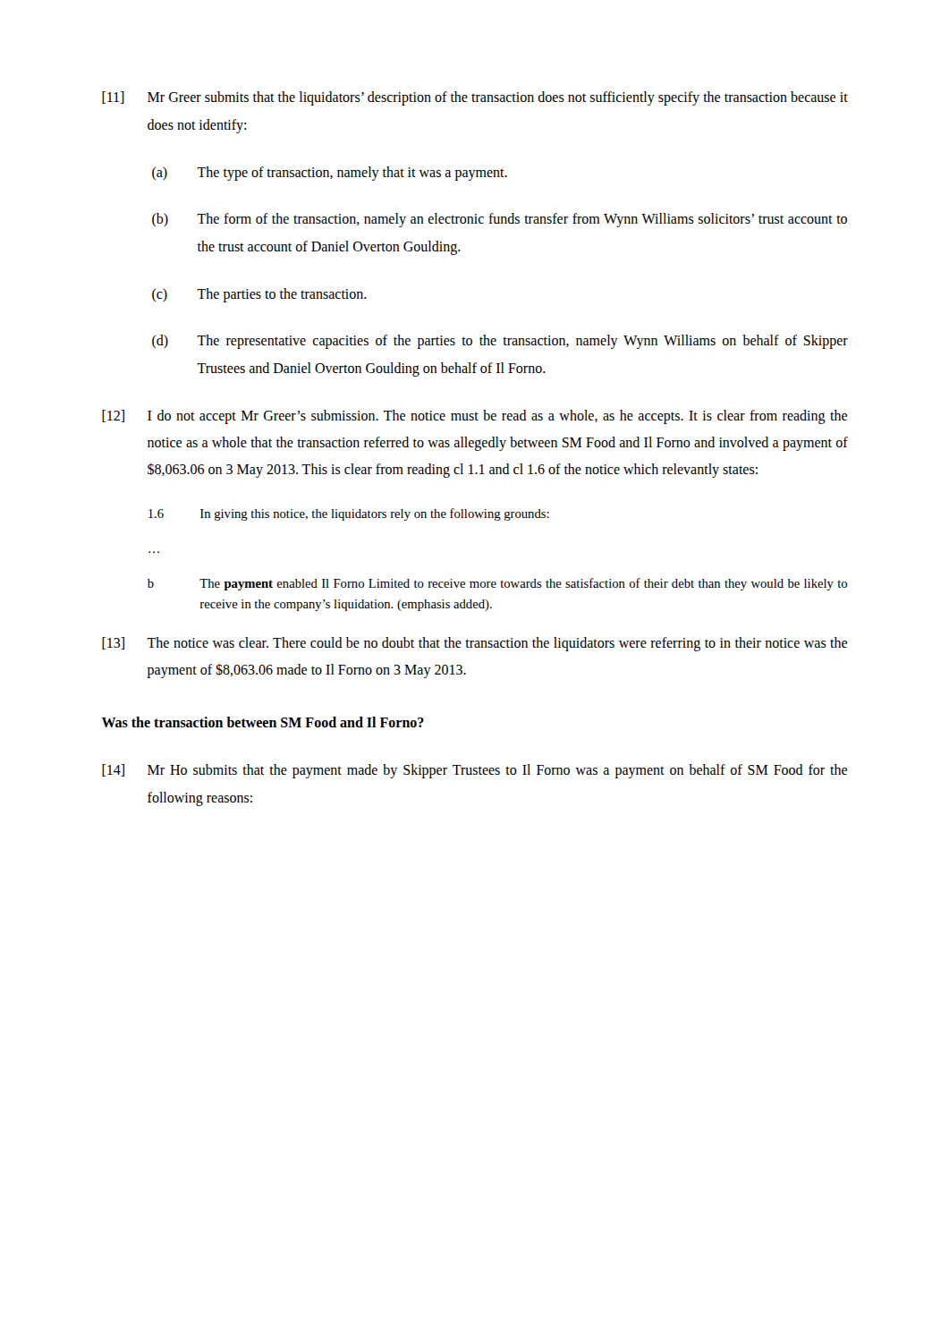[11] Mr Greer submits that the liquidators’ description of the transaction does not sufficiently specify the transaction because it does not identify:
(a) The type of transaction, namely that it was a payment.
(b) The form of the transaction, namely an electronic funds transfer from Wynn Williams solicitors’ trust account to the trust account of Daniel Overton Goulding.
(c) The parties to the transaction.
(d) The representative capacities of the parties to the transaction, namely Wynn Williams on behalf of Skipper Trustees and Daniel Overton Goulding on behalf of Il Forno.
[12] I do not accept Mr Greer’s submission. The notice must be read as a whole, as he accepts. It is clear from reading the notice as a whole that the transaction referred to was allegedly between SM Food and Il Forno and involved a payment of $8,063.06 on 3 May 2013. This is clear from reading cl 1.1 and cl 1.6 of the notice which relevantly states:
1.6 In giving this notice, the liquidators rely on the following grounds:
…
b The payment enabled Il Forno Limited to receive more towards the satisfaction of their debt than they would be likely to receive in the company’s liquidation. (emphasis added).
[13] The notice was clear. There could be no doubt that the transaction the liquidators were referring to in their notice was the payment of $8,063.06 made to Il Forno on 3 May 2013.
Was the transaction between SM Food and Il Forno?
[14] Mr Ho submits that the payment made by Skipper Trustees to Il Forno was a payment on behalf of SM Food for the following reasons: